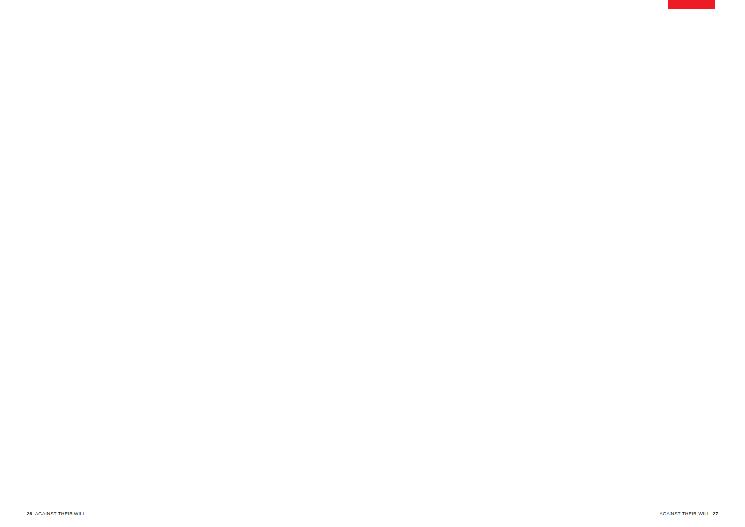26 AGAINST THEIR WILL
AGAINST THEIR WILL 27